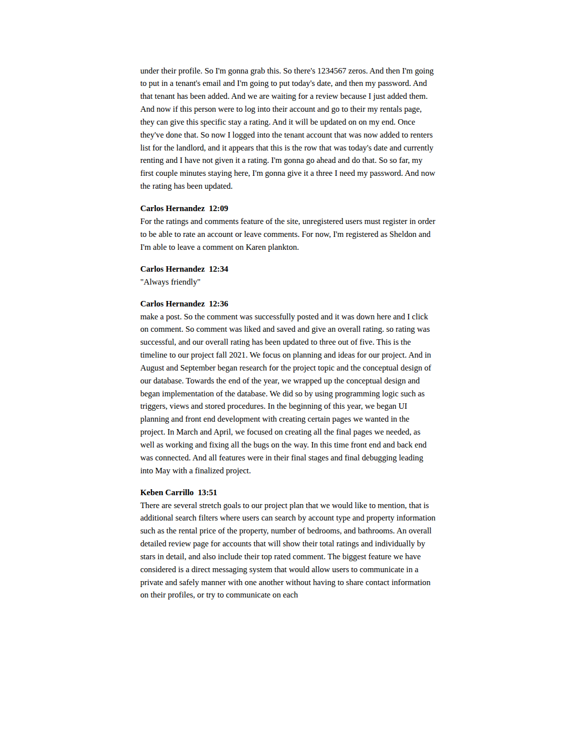under their profile. So I'm gonna grab this. So there's 1234567 zeros. And then I'm going to put in a tenant's email and I'm going to put today's date, and then my password. And that tenant has been added. And we are waiting for a review because I just added them. And now if this person were to log into their account and go to their my rentals page, they can give this specific stay a rating. And it will be updated on on my end. Once they've done that. So now I logged into the tenant account that was now added to renters list for the landlord, and it appears that this is the row that was today's date and currently renting and I have not given it a rating. I'm gonna go ahead and do that. So so far, my first couple minutes staying here, I'm gonna give it a three I need my password. And now the rating has been updated.
Carlos Hernandez 12:09
For the ratings and comments feature of the site, unregistered users must register in order to be able to rate an account or leave comments. For now, I'm registered as Sheldon and I'm able to leave a comment on Karen plankton.
Carlos Hernandez 12:34
"Always friendly"
Carlos Hernandez 12:36
make a post. So the comment was successfully posted and it was down here and I click on comment. So comment was liked and saved and give an overall rating. so rating was successful, and our overall rating has been updated to three out of five. This is the timeline to our project fall 2021. We focus on planning and ideas for our project. And in August and September began research for the project topic and the conceptual design of our database. Towards the end of the year, we wrapped up the conceptual design and began implementation of the database. We did so by using programming logic such as triggers, views and stored procedures. In the beginning of this year, we began UI planning and front end development with creating certain pages we wanted in the project. In March and April, we focused on creating all the final pages we needed, as well as working and fixing all the bugs on the way. In this time front end and back end was connected. And all features were in their final stages and final debugging leading into May with a finalized project.
Keben Carrillo 13:51
There are several stretch goals to our project plan that we would like to mention, that is additional search filters where users can search by account type and property information such as the rental price of the property, number of bedrooms, and bathrooms. An overall detailed review page for accounts that will show their total ratings and individually by stars in detail, and also include their top rated comment. The biggest feature we have considered is a direct messaging system that would allow users to communicate in a private and safely manner with one another without having to share contact information on their profiles, or try to communicate on each